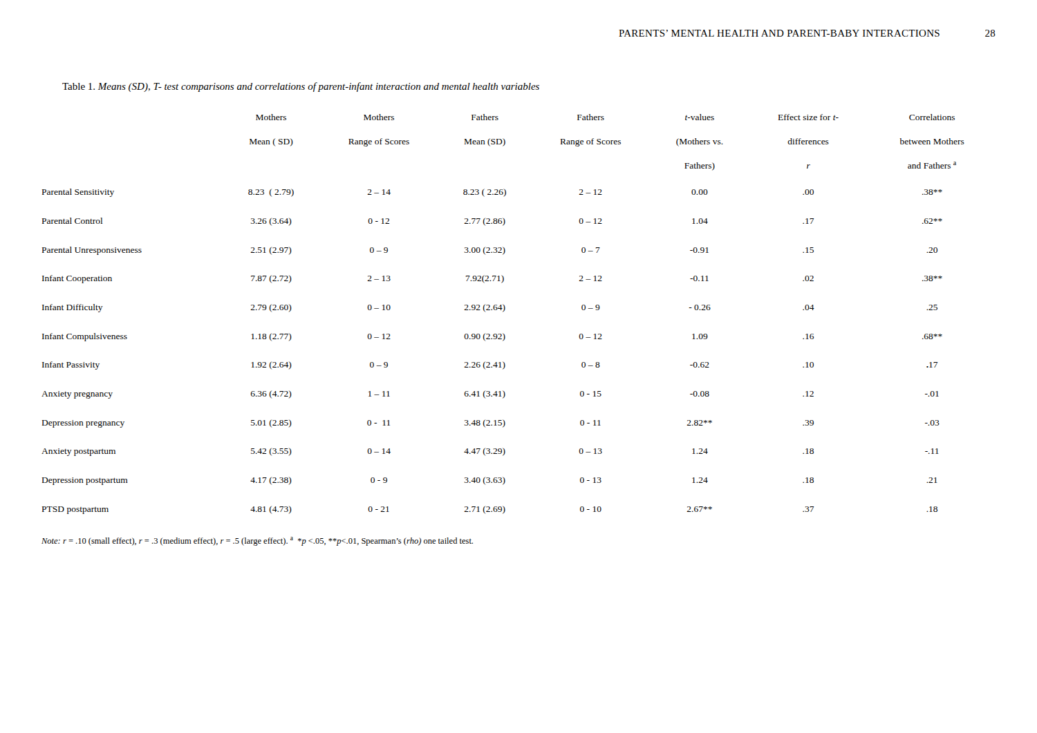Parents’ Mental Health and Parent-Baby Interactions 28
Table 1. Means (SD), T- test comparisons and correlations of parent-infant interaction and mental health variables
| | Mothers | Mothers | Fathers | Fathers | t -values | Effect size for t - | Correlations |
| --- | --- | --- | --- | --- | --- | --- | --- |
| | Mean ( SD) | Range of Scores | Mean (SD) | Range of Scores | (Mothers vs. | differences | between Mothers |
| | | | | | Fathers) | r | and Fathers a |
| Parental Sensitivity | 8.23 ( 2.79) | 2 – 14 | 8.23 ( 2.26) | 2 – 12 | 0.00 | .00 | .38** |
| Parental Control | 3.26 (3.64) | 0 - 12 | 2.77 (2.86) | 0 – 12 | 1.04 | .17 | .62** |
| Parental Unresponsiveness | 2.51 (2.97) | 0 – 9 | 3.00 (2.32) | 0 – 7 | -0.91 | .15 | .20 |
| Infant Cooperation | 7.87 (2.72) | 2 – 13 | 7.92(2.71) | 2 – 12 | -0.11 | .02 | .38** |
| Infant Difficulty | 2.79 (2.60) | 0 – 10 | 2.92 (2.64) | 0 – 9 | - 0.26 | .04 | .25 |
| Infant Compulsiveness | 1.18 (2.77) | 0 – 12 | 0.90 (2.92) | 0 – 12 | 1.09 | .16 | .68** |
| Infant Passivity | 1.92 (2.64) | 0 – 9 | 2.26 (2.41) | 0 – 8 | -0.62 | .10 | . 17 |
| Anxiety pregnancy | 6.36 (4.72) | 1 – 11 | 6.41 (3.41) | 0 - 15 | -0.08 | .12 | -.01 |
| Depression pregnancy | 5.01 (2.85) | 0 - 11 | 3.48 (2.15) | 0 - 11 | 2.82** | .39 | -.03 |
| Anxiety postpartum | 5.42 (3.55) | 0 – 14 | 4.47 (3.29) | 0 – 13 | 1.24 | .18 | -.11 |
| Depression postpartum | 4.17 (2.38) | 0 - 9 | 3.40 (3.63) | 0 - 13 | 1.24 | .18 | .21 |
| PTSD postpartum | 4.81 (4.73) | 0 - 21 | 2.71 (2.69) | 0 - 10 | 2.67** | .37 | .18 |
Note: r = .10 (small effect), r = .3 (medium effect), r = .5 (large effect). a *p <.05, **p<.01, Spearman’s (rho) one tailed test.